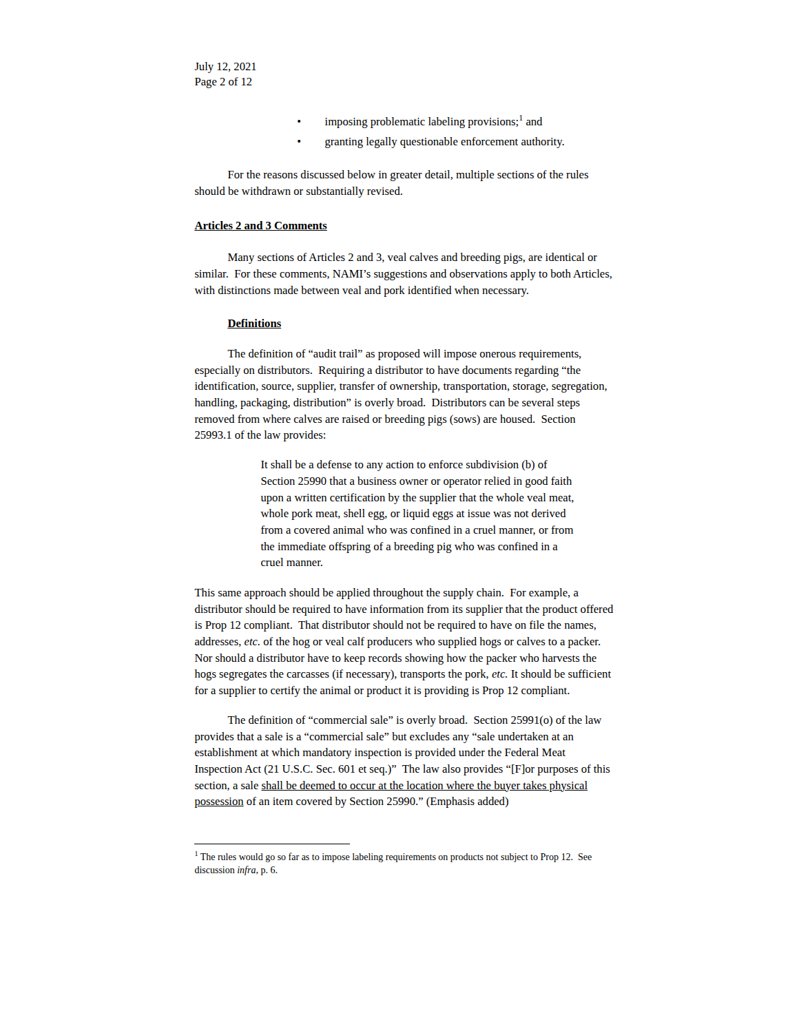July 12, 2021
Page 2 of 12
imposing problematic labeling provisions;1 and
granting legally questionable enforcement authority.
For the reasons discussed below in greater detail, multiple sections of the rules should be withdrawn or substantially revised.
Articles 2 and 3 Comments
Many sections of Articles 2 and 3, veal calves and breeding pigs, are identical or similar. For these comments, NAMI’s suggestions and observations apply to both Articles, with distinctions made between veal and pork identified when necessary.
Definitions
The definition of “audit trail” as proposed will impose onerous requirements, especially on distributors. Requiring a distributor to have documents regarding “the identification, source, supplier, transfer of ownership, transportation, storage, segregation, handling, packaging, distribution” is overly broad. Distributors can be several steps removed from where calves are raised or breeding pigs (sows) are housed. Section 25993.1 of the law provides:
It shall be a defense to any action to enforce subdivision (b) of Section 25990 that a business owner or operator relied in good faith upon a written certification by the supplier that the whole veal meat, whole pork meat, shell egg, or liquid eggs at issue was not derived from a covered animal who was confined in a cruel manner, or from the immediate offspring of a breeding pig who was confined in a cruel manner.
This same approach should be applied throughout the supply chain. For example, a distributor should be required to have information from its supplier that the product offered is Prop 12 compliant. That distributor should not be required to have on file the names, addresses, etc. of the hog or veal calf producers who supplied hogs or calves to a packer. Nor should a distributor have to keep records showing how the packer who harvests the hogs segregates the carcasses (if necessary), transports the pork, etc. It should be sufficient for a supplier to certify the animal or product it is providing is Prop 12 compliant.
The definition of “commercial sale” is overly broad. Section 25991(o) of the law provides that a sale is a “commercial sale” but excludes any “sale undertaken at an establishment at which mandatory inspection is provided under the Federal Meat Inspection Act (21 U.S.C. Sec. 601 et seq.)” The law also provides “[F]or purposes of this section, a sale shall be deemed to occur at the location where the buyer takes physical possession of an item covered by Section 25990.” (Emphasis added)
1 The rules would go so far as to impose labeling requirements on products not subject to Prop 12. See discussion infra, p. 6.